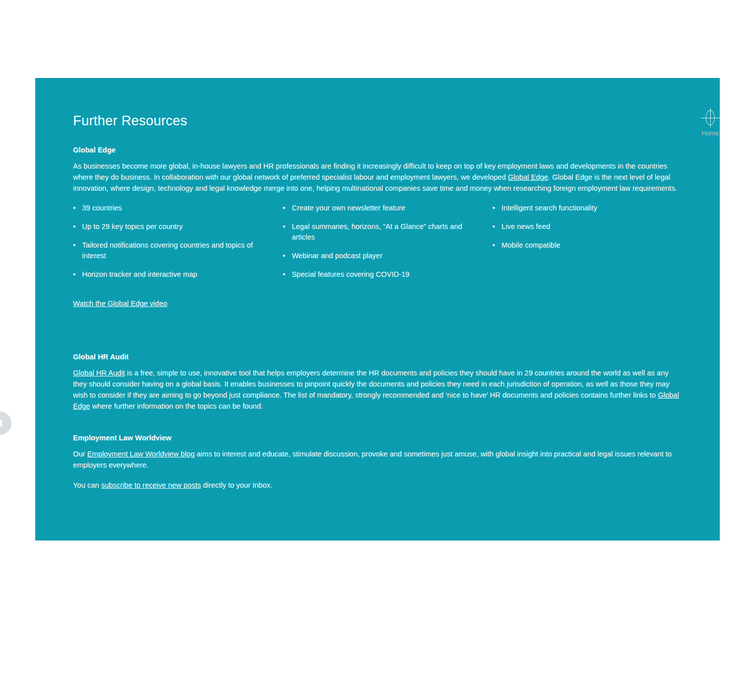Home
Further Resources
Global Edge
As businesses become more global, in-house lawyers and HR professionals are finding it increasingly difficult to keep on top of key employment laws and developments in the countries where they do business. In collaboration with our global network of preferred specialist labour and employment lawyers, we developed Global Edge. Global Edge is the next level of legal innovation, where design, technology and legal knowledge merge into one, helping multinational companies save time and money when researching foreign employment law requirements.
39 countries
Up to 29 key topics per country
Tailored notifications covering countries and topics of interest
Horizon tracker and interactive map
Create your own newsletter feature
Legal summaries, horizons, “At a Glance” charts and articles
Webinar and podcast player
Special features covering COVID-19
Intelligent search functionality
Live news feed
Mobile compatible
Watch the Global Edge video
Global HR Audit
Global HR Audit is a free, simple to use, innovative tool that helps employers determine the HR documents and policies they should have in 29 countries around the world as well as any they should consider having on a global basis. It enables businesses to pinpoint quickly the documents and policies they need in each jurisdiction of operation, as well as those they may wish to consider if they are aiming to go beyond just compliance. The list of mandatory, strongly recommended and ‘nice to have’ HR documents and policies contains further links to Global Edge where further information on the topics can be found.
Employment Law Worldview
Our Employment Law Worldview blog aims to interest and educate, stimulate discussion, provoke and sometimes just amuse, with global insight into practical and legal issues relevant to employers everywhere.
You can subscribe to receive new posts directly to your Inbox.